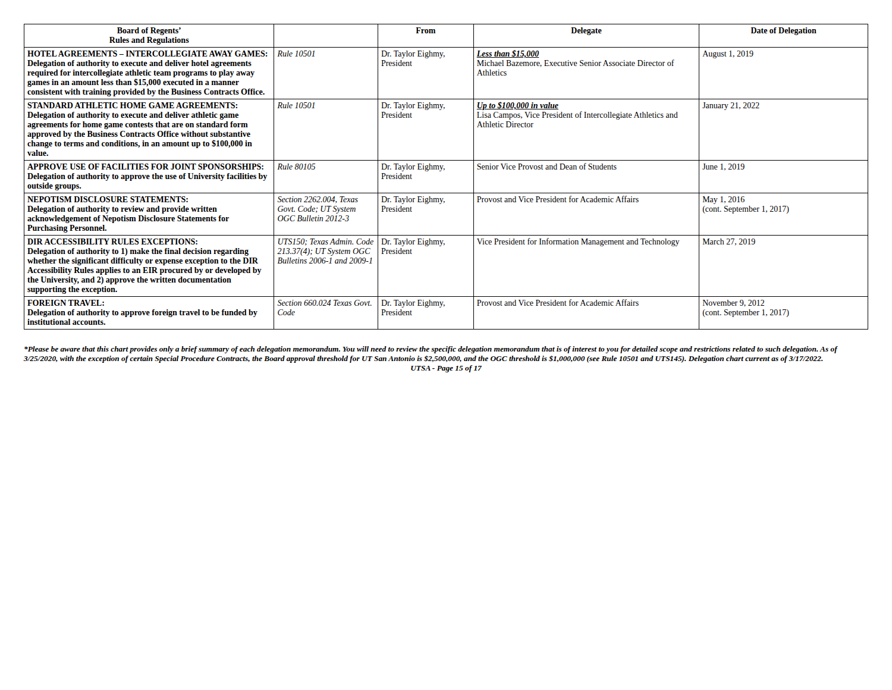| Board of Regents’ Rules and Regulations | | From | Delegate | Date of Delegation |
| --- | --- | --- | --- | --- |
| HOTEL AGREEMENTS – INTERCOLLEGIATE AWAY GAMES: Delegation of authority to execute and deliver hotel agreements required for intercollegiate athletic team programs to play away games in an amount less than $15,000 executed in a manner consistent with training provided by the Business Contracts Office. | Rule 10501 | Dr. Taylor Eighmy, President | Less than $15,000 Michael Bazemore, Executive Senior Associate Director of Athletics | August 1, 2019 |
| STANDARD ATHLETIC HOME GAME AGREEMENTS: Delegation of authority to execute and deliver athletic game agreements for home game contests that are on standard form approved by the Business Contracts Office without substantive change to terms and conditions, in an amount up to $100,000 in value. | Rule 10501 | Dr. Taylor Eighmy, President | Up to $100,000 in value Lisa Campos, Vice President of Intercollegiate Athletics and Athletic Director | January 21, 2022 |
| APPROVE USE OF FACILITIES FOR JOINT SPONSORSHIPS: Delegation of authority to approve the use of University facilities by outside groups. | Rule 80105 | Dr. Taylor Eighmy, President | Senior Vice Provost and Dean of Students | June 1, 2019 |
| NEPOTISM DISCLOSURE STATEMENTS: Delegation of authority to review and provide written acknowledgement of Nepotism Disclosure Statements for Purchasing Personnel. | Section 2262.004, Texas Govt. Code; UT System OGC Bulletin 2012-3 | Dr. Taylor Eighmy, President | Provost and Vice President for Academic Affairs | May 1, 2016 (cont. September 1, 2017) |
| DIR ACCESSIBILITY RULES EXCEPTIONS: Delegation of authority to 1) make the final decision regarding whether the significant difficulty or expense exception to the DIR Accessibility Rules applies to an EIR procured by or developed by the University, and 2) approve the written documentation supporting the exception. | UTS150; Texas Admin. Code 213.37(4); UT System OGC Bulletins 2006-1 and 2009-1 | Dr. Taylor Eighmy, President | Vice President for Information Management and Technology | March 27, 2019 |
| FOREIGN TRAVEL: Delegation of authority to approve foreign travel to be funded by institutional accounts. | Section 660.024 Texas Govt. Code | Dr. Taylor Eighmy, President | Provost and Vice President for Academic Affairs | November 9, 2012 (cont. September 1, 2017) |
*Please be aware that this chart provides only a brief summary of each delegation memorandum. You will need to review the specific delegation memorandum that is of interest to you for detailed scope and restrictions related to such delegation. As of 3/25/2020, with the exception of certain Special Procedure Contracts, the Board approval threshold for UT San Antonio is $2,500,000, and the OGC threshold is $1,000,000 (see Rule 10501 and UTS145). Delegation chart current as of 3/17/2022.
UTSA - Page 15 of 17